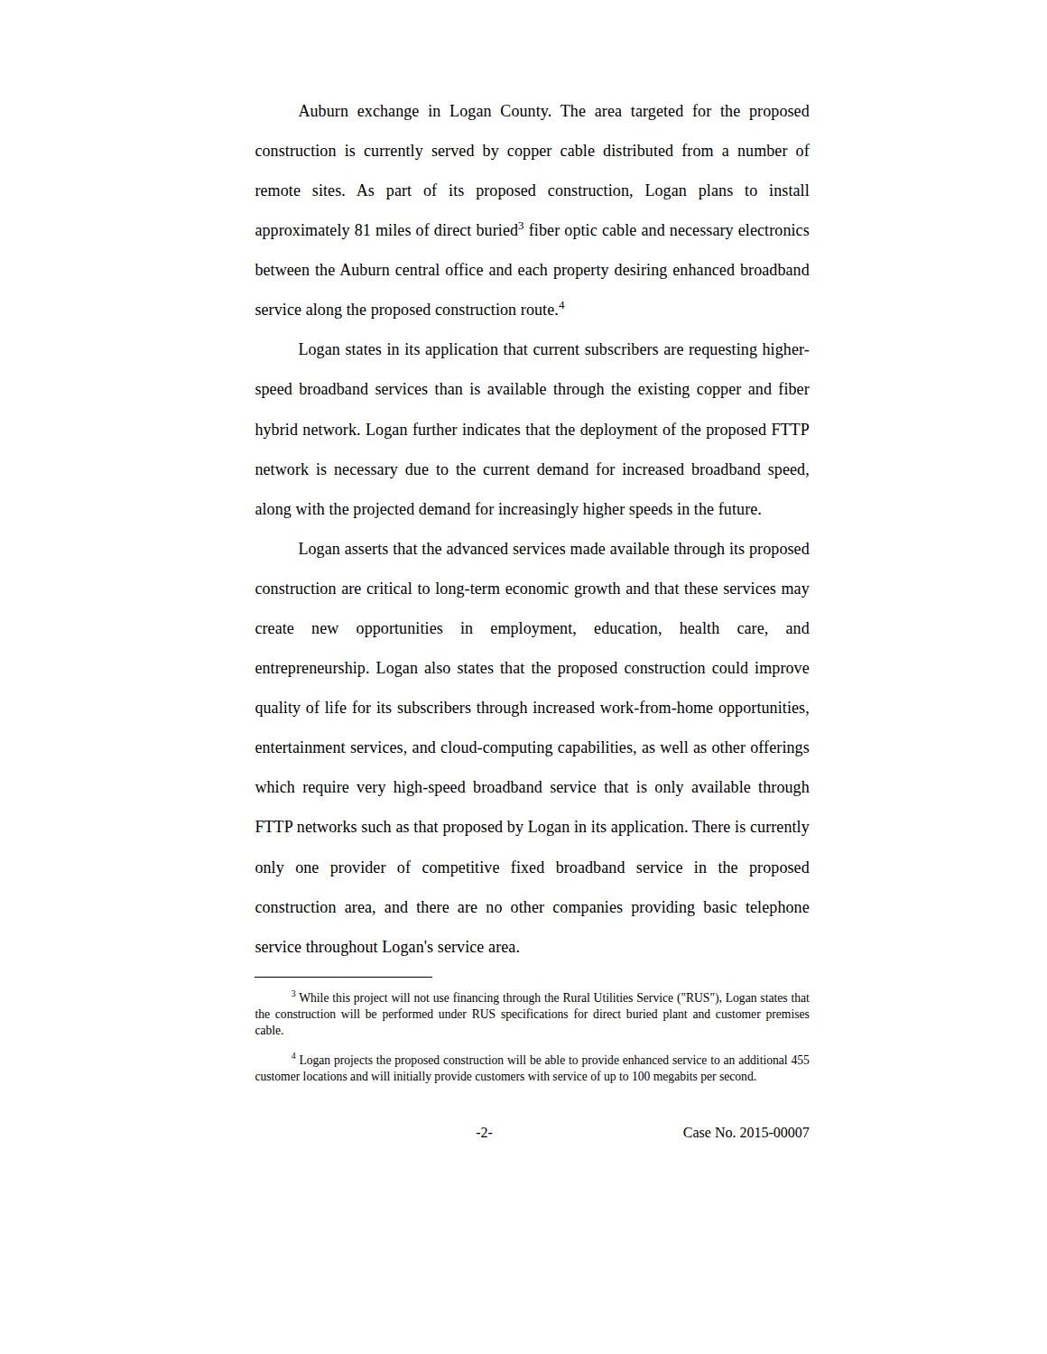Auburn exchange in Logan County. The area targeted for the proposed construction is currently served by copper cable distributed from a number of remote sites. As part of its proposed construction, Logan plans to install approximately 81 miles of direct buried3 fiber optic cable and necessary electronics between the Auburn central office and each property desiring enhanced broadband service along the proposed construction route.4
Logan states in its application that current subscribers are requesting higher-speed broadband services than is available through the existing copper and fiber hybrid network. Logan further indicates that the deployment of the proposed FTTP network is necessary due to the current demand for increased broadband speed, along with the projected demand for increasingly higher speeds in the future.
Logan asserts that the advanced services made available through its proposed construction are critical to long-term economic growth and that these services may create new opportunities in employment, education, health care, and entrepreneurship. Logan also states that the proposed construction could improve quality of life for its subscribers through increased work-from-home opportunities, entertainment services, and cloud-computing capabilities, as well as other offerings which require very high-speed broadband service that is only available through FTTP networks such as that proposed by Logan in its application. There is currently only one provider of competitive fixed broadband service in the proposed construction area, and there are no other companies providing basic telephone service throughout Logan's service area.
3 While this project will not use financing through the Rural Utilities Service ("RUS"), Logan states that the construction will be performed under RUS specifications for direct buried plant and customer premises cable.
4 Logan projects the proposed construction will be able to provide enhanced service to an additional 455 customer locations and will initially provide customers with service of up to 100 megabits per second.
-2- Case No. 2015-00007